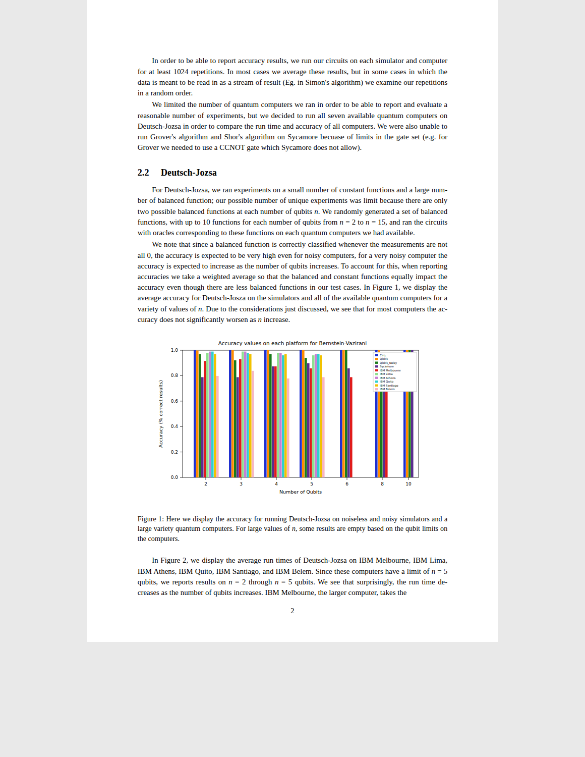In order to be able to report accuracy results, we run our circuits on each simulator and computer for at least 1024 repetitions. In most cases we average these results, but in some cases in which the data is meant to be read in as a stream of result (Eg. in Simon's algorithm) we examine our repetitions in a random order.
We limited the number of quantum computers we ran in order to be able to report and evaluate a reasonable number of experiments, but we decided to run all seven available quantum computers on Deutsch-Jozsa in order to compare the run time and accuracy of all computers. We were also unable to run Grover's algorithm and Shor's algorithm on Sycamore becuase of limits in the gate set (e.g. for Grover we needed to use a CCNOT gate which Sycamore does not allow).
2.2 Deutsch-Jozsa
For Deutsch-Jozsa, we ran experiments on a small number of constant functions and a large number of balanced function; our possible number of unique experiments was limit because there are only two possible balanced functions at each number of qubits n. We randomly generated a set of balanced functions, with up to 10 functions for each number of qubits from n = 2 to n = 15, and ran the circuits with oracles corresponding to these functions on each quantum computers we had available.
We note that since a balanced function is correctly classified whenever the measurements are not all 0, the accuracy is expected to be very high even for noisy computers, for a very noisy computer the accuracy is expected to increase as the number of qubits increases. To account for this, when reporting accuracies we take a weighted average so that the balanced and constant functions equally impact the accuracy even though there are less balanced functions in our test cases. In Figure 1, we display the average accuracy for Deutsch-Josza on the simulators and all of the available quantum computers for a variety of values of n. Due to the considerations just discussed, we see that for most computers the accuracy does not significantly worsen as n increase.
Accuracy values on each platform for Bernstein-Vazirani 0.0 0.2 0.4 0.6 0.8 1.0 Accuracy (% correct results) 2 3 4 5 6 8 10 Number of Qubits Cirq Qiskit Qiskit_Noisy Sycamore IBM Melbourne IBM Lima IBM Athens IBM Quito IBM Santiago IBM Belem
Figure 1: Here we display the accuracy for running Deutsch-Jozsa on noiseless and noisy simulators and a large variety quantum computers. For large values of n, some results are empty based on the qubit limits on the computers.
In Figure 2, we display the average run times of Deutsch-Jozsa on IBM Melbourne, IBM Lima, IBM Athens, IBM Quito, IBM Santiago, and IBM Belem. Since these computers have a limit of n = 5 qubits, we reports results on n = 2 through n = 5 qubits. We see that surprisingly, the run time decreases as the number of qubits increases. IBM Melbourne, the larger computer, takes the
2